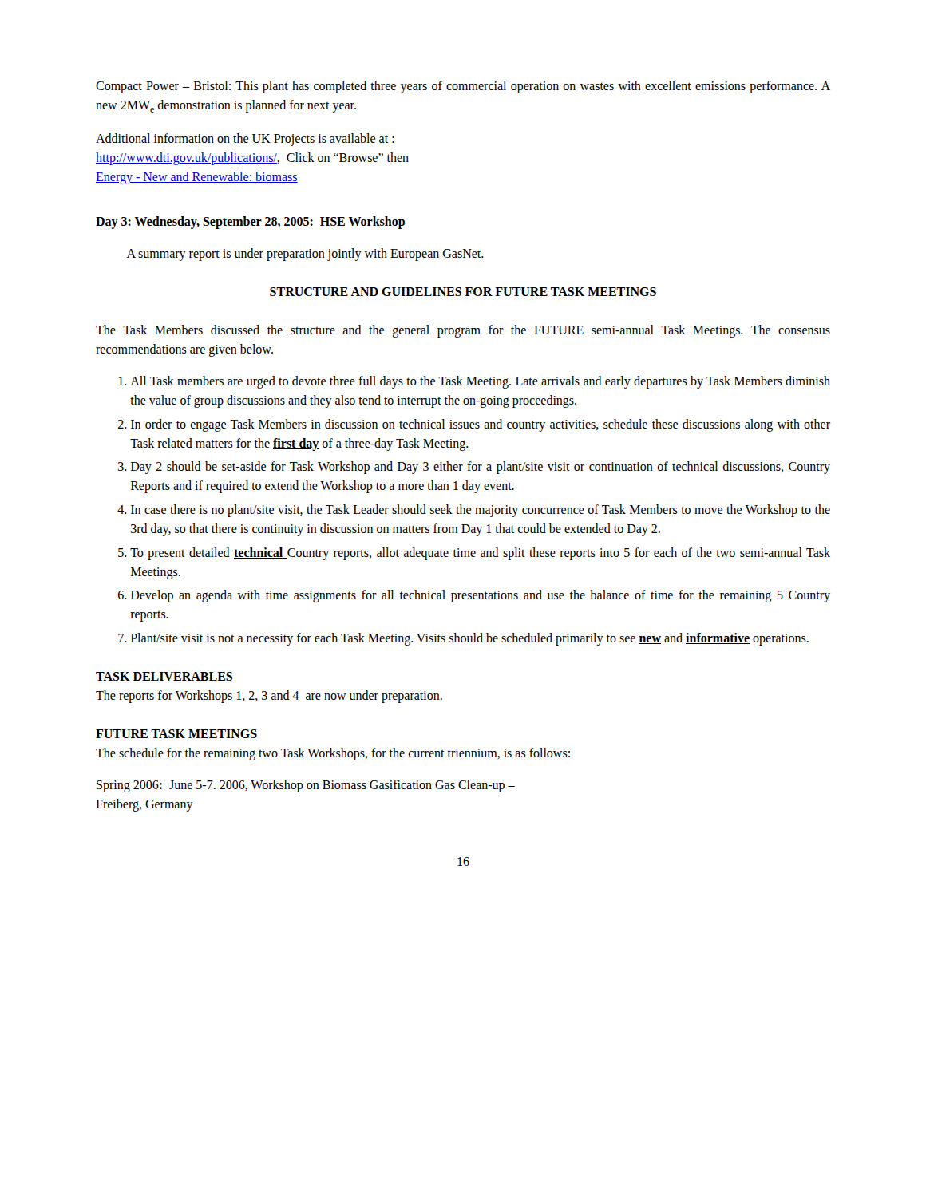Compact Power – Bristol: This plant has completed three years of commercial operation on wastes with excellent emissions performance. A new 2MWe demonstration is planned for next year.
Additional information on the UK Projects is available at :
http://www.dti.gov.uk/publications/, Click on “Browse” then
Energy - New and Renewable: biomass
Day 3: Wednesday, September 28, 2005: HSE Workshop
A summary report is under preparation jointly with European GasNet.
STRUCTURE AND GUIDELINES FOR FUTURE TASK MEETINGS
The Task Members discussed the structure and the general program for the FUTURE semi-annual Task Meetings. The consensus recommendations are given below.
All Task members are urged to devote three full days to the Task Meeting. Late arrivals and early departures by Task Members diminish the value of group discussions and they also tend to interrupt the on-going proceedings.
In order to engage Task Members in discussion on technical issues and country activities, schedule these discussions along with other Task related matters for the first day of a three-day Task Meeting.
Day 2 should be set-aside for Task Workshop and Day 3 either for a plant/site visit or continuation of technical discussions, Country Reports and if required to extend the Workshop to a more than 1 day event.
In case there is no plant/site visit, the Task Leader should seek the majority concurrence of Task Members to move the Workshop to the 3rd day, so that there is continuity in discussion on matters from Day 1 that could be extended to Day 2.
To present detailed technical Country reports, allot adequate time and split these reports into 5 for each of the two semi-annual Task Meetings.
Develop an agenda with time assignments for all technical presentations and use the balance of time for the remaining 5 Country reports.
Plant/site visit is not a necessity for each Task Meeting. Visits should be scheduled primarily to see new and informative operations.
TASK DELIVERABLES
The reports for Workshops 1, 2, 3 and 4 are now under preparation.
FUTURE TASK MEETINGS
The schedule for the remaining two Task Workshops, for the current triennium, is as follows:
Spring 2006: June 5-7. 2006, Workshop on Biomass Gasification Gas Clean-up –
Freiberg, Germany
16